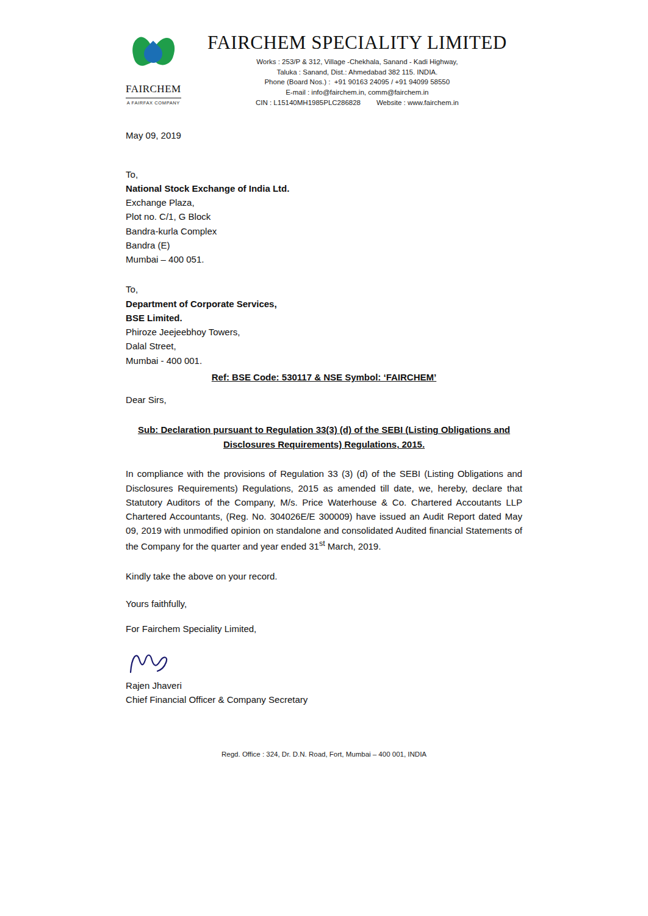FAIRCHEM
A FAIRFAX COMPANY
FAIRCHEM SPECIALITY LIMITED
Works : 253/P & 312, Village -Chekhala, Sanand - Kadi Highway,
Taluka : Sanand, Dist.: Ahmedabad 382 115. INDIA.
Phone (Board Nos.) : +91 90163 24095 / +91 94099 58550
E-mail : info@fairchem.in, comm@fairchem.in
CIN : L15140MH1985PLC286828 Website : www.fairchem.in
May 09, 2019
To,
National Stock Exchange of India Ltd.
Exchange Plaza,
Plot no. C/1, G Block
Bandra-kurla Complex
Bandra (E)
Mumbai – 400 051.
To,
Department of Corporate Services,
BSE Limited.
Phiroze Jeejeebhoy Towers,
Dalal Street,
Mumbai - 400 001.
Ref: BSE Code: 530117 & NSE Symbol: ‘FAIRCHEM’
Dear Sirs,
Sub: Declaration pursuant to Regulation 33(3) (d) of the SEBI (Listing Obligations and Disclosures Requirements) Regulations, 2015.
In compliance with the provisions of Regulation 33 (3) (d) of the SEBI (Listing Obligations and Disclosures Requirements) Regulations, 2015 as amended till date, we, hereby, declare that Statutory Auditors of the Company, M/s. Price Waterhouse & Co. Chartered Accoutants LLP Chartered Accountants, (Reg. No. 304026E/E 300009) have issued an Audit Report dated May 09, 2019 with unmodified opinion on standalone and consolidated Audited financial Statements of the Company for the quarter and year ended 31st March, 2019.
Kindly take the above on your record.
Yours faithfully,
For Fairchem Speciality Limited,
Rajen Jhaveri
Chief Financial Officer & Company Secretary
Regd. Office : 324, Dr. D.N. Road, Fort, Mumbai – 400 001, INDIA